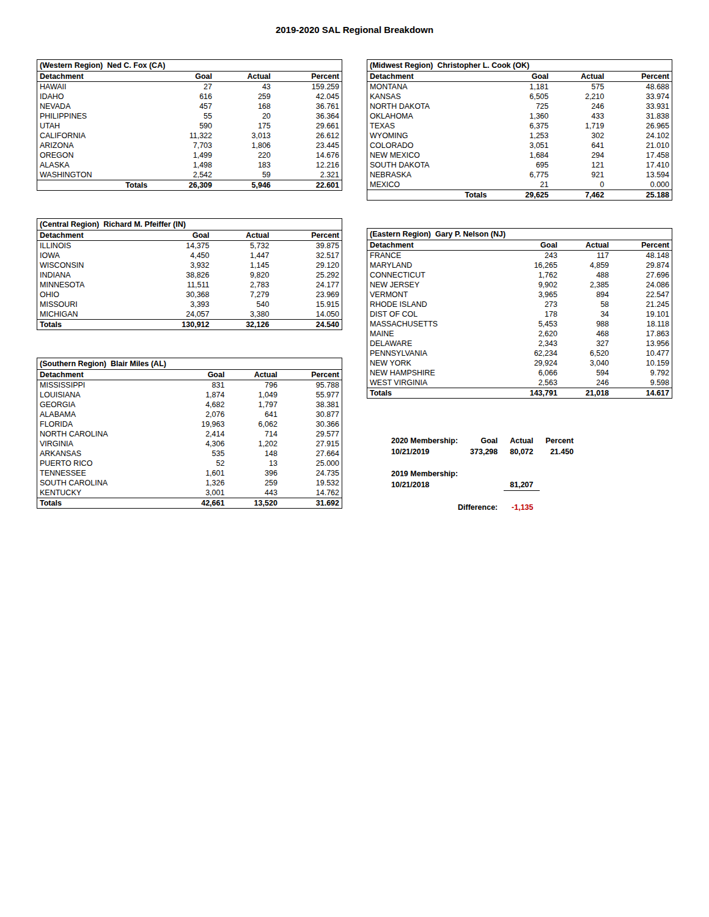2019-2020 SAL Regional Breakdown
(Western Region) Ned C. Fox (CA)
| Detachment | Goal | Actual | Percent |
| --- | --- | --- | --- |
| HAWAII | 27 | 43 | 159.259 |
| IDAHO | 616 | 259 | 42.045 |
| NEVADA | 457 | 168 | 36.761 |
| PHILIPPINES | 55 | 20 | 36.364 |
| UTAH | 590 | 175 | 29.661 |
| CALIFORNIA | 11,322 | 3,013 | 26.612 |
| ARIZONA | 7,703 | 1,806 | 23.445 |
| OREGON | 1,499 | 220 | 14.676 |
| ALASKA | 1,498 | 183 | 12.216 |
| WASHINGTON | 2,542 | 59 | 2.321 |
| Totals | 26,309 | 5,946 | 22.601 |
(Central Region) Richard M. Pfeiffer (IN)
| Detachment | Goal | Actual | Percent |
| --- | --- | --- | --- |
| ILLINOIS | 14,375 | 5,732 | 39.875 |
| IOWA | 4,450 | 1,447 | 32.517 |
| WISCONSIN | 3,932 | 1,145 | 29.120 |
| INDIANA | 38,826 | 9,820 | 25.292 |
| MINNESOTA | 11,511 | 2,783 | 24.177 |
| OHIO | 30,368 | 7,279 | 23.969 |
| MISSOURI | 3,393 | 540 | 15.915 |
| MICHIGAN | 24,057 | 3,380 | 14.050 |
| Totals | 130,912 | 32,126 | 24.540 |
(Southern Region) Blair Miles (AL)
| Detachment | Goal | Actual | Percent |
| --- | --- | --- | --- |
| MISSISSIPPI | 831 | 796 | 95.788 |
| LOUISIANA | 1,874 | 1,049 | 55.977 |
| GEORGIA | 4,682 | 1,797 | 38.381 |
| ALABAMA | 2,076 | 641 | 30.877 |
| FLORIDA | 19,963 | 6,062 | 30.366 |
| NORTH CAROLINA | 2,414 | 714 | 29.577 |
| VIRGINIA | 4,306 | 1,202 | 27.915 |
| ARKANSAS | 535 | 148 | 27.664 |
| PUERTO RICO | 52 | 13 | 25.000 |
| TENNESSEE | 1,601 | 396 | 24.735 |
| SOUTH CAROLINA | 1,326 | 259 | 19.532 |
| KENTUCKY | 3,001 | 443 | 14.762 |
| Totals | 42,661 | 13,520 | 31.692 |
(Midwest Region) Christopher L. Cook (OK)
| Detachment | Goal | Actual | Percent |
| --- | --- | --- | --- |
| MONTANA | 1,181 | 575 | 48.688 |
| KANSAS | 6,505 | 2,210 | 33.974 |
| NORTH DAKOTA | 725 | 246 | 33.931 |
| OKLAHOMA | 1,360 | 433 | 31.838 |
| TEXAS | 6,375 | 1,719 | 26.965 |
| WYOMING | 1,253 | 302 | 24.102 |
| COLORADO | 3,051 | 641 | 21.010 |
| NEW MEXICO | 1,684 | 294 | 17.458 |
| SOUTH DAKOTA | 695 | 121 | 17.410 |
| NEBRASKA | 6,775 | 921 | 13.594 |
| MEXICO | 21 | 0 | 0.000 |
| Totals | 29,625 | 7,462 | 25.188 |
(Eastern Region) Gary P. Nelson (NJ)
| Detachment | Goal | Actual | Percent |
| --- | --- | --- | --- |
| FRANCE | 243 | 117 | 48.148 |
| MARYLAND | 16,265 | 4,859 | 29.874 |
| CONNECTICUT | 1,762 | 488 | 27.696 |
| NEW JERSEY | 9,902 | 2,385 | 24.086 |
| VERMONT | 3,965 | 894 | 22.547 |
| RHODE ISLAND | 273 | 58 | 21.245 |
| DIST OF COL | 178 | 34 | 19.101 |
| MASSACHUSETTS | 5,453 | 988 | 18.118 |
| MAINE | 2,620 | 468 | 17.863 |
| DELAWARE | 2,343 | 327 | 13.956 |
| PENNSYLVANIA | 62,234 | 6,520 | 10.477 |
| NEW YORK | 29,924 | 3,040 | 10.159 |
| NEW HAMPSHIRE | 6,066 | 594 | 9.792 |
| WEST VIRGINIA | 2,563 | 246 | 9.598 |
| Totals | 143,791 | 21,018 | 14.617 |
| 2020 Membership: | Goal | Actual | Percent |
| --- | --- | --- | --- |
| 10/21/2019 | 373,298 | 80,072 | 21.450 |
| 2019 Membership: | | | |
| 10/21/2018 | | 81,207 | |
| Difference: | -1,135 | |